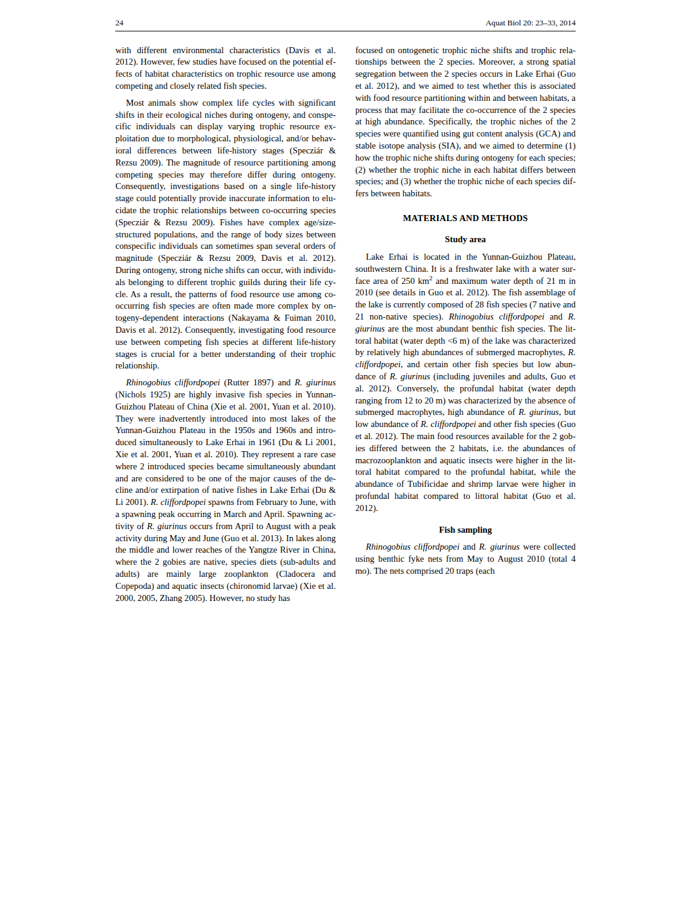24 Aquat Biol 20: 23–33, 2014
with different environmental characteristics (Davis et al. 2012). However, few studies have focused on the potential effects of habitat characteristics on trophic resource use among competing and closely related fish species.
Most animals show complex life cycles with significant shifts in their ecological niches during ontogeny, and conspecific individuals can display varying trophic resource exploitation due to morphological, physiological, and/or behavioral differences between life-history stages (Specziár & Rezsu 2009). The magnitude of resource partitioning among competing species may therefore differ during ontogeny. Consequently, investigations based on a single life-history stage could potentially provide inaccurate information to elucidate the trophic relationships between co-occurring species (Specziár & Rezsu 2009). Fishes have complex age/size-structured populations, and the range of body sizes between conspecific individuals can sometimes span several orders of magnitude (Specziár & Rezsu 2009, Davis et al. 2012). During ontogeny, strong niche shifts can occur, with individuals belonging to different trophic guilds during their life cycle. As a result, the patterns of food resource use among co-occurring fish species are often made more complex by ontogeny-dependent interactions (Nakayama & Fuiman 2010, Davis et al. 2012). Consequently, investigating food resource use between competing fish species at different life-history stages is crucial for a better understanding of their trophic relationship.
Rhinogobius cliffordpopei (Rutter 1897) and R. giurinus (Nichols 1925) are highly invasive fish species in Yunnan-Guizhou Plateau of China (Xie et al. 2001, Yuan et al. 2010). They were inadvertently introduced into most lakes of the Yunnan-Guizhou Plateau in the 1950s and 1960s and introduced simultaneously to Lake Erhai in 1961 (Du & Li 2001, Xie et al. 2001, Yuan et al. 2010). They represent a rare case where 2 introduced species became simultaneously abundant and are considered to be one of the major causes of the decline and/or extirpation of native fishes in Lake Erhai (Du & Li 2001). R. cliffordpopei spawns from February to June, with a spawning peak occurring in March and April. Spawning activity of R. giurinus occurs from April to August with a peak activity during May and June (Guo et al. 2013). In lakes along the middle and lower reaches of the Yangtze River in China, where the 2 gobies are native, species diets (sub-adults and adults) are mainly large zooplankton (Cladocera and Copepoda) and aquatic insects (chironomid larvae) (Xie et al. 2000, 2005, Zhang 2005). However, no study has
focused on ontogenetic trophic niche shifts and trophic relationships between the 2 species. Moreover, a strong spatial segregation between the 2 species occurs in Lake Erhai (Guo et al. 2012), and we aimed to test whether this is associated with food resource partitioning within and between habitats, a process that may facilitate the co-occurrence of the 2 species at high abundance. Specifically, the trophic niches of the 2 species were quantified using gut content analysis (GCA) and stable isotope analysis (SIA), and we aimed to determine (1) how the trophic niche shifts during ontogeny for each species; (2) whether the trophic niche in each habitat differs between species; and (3) whether the trophic niche of each species differs between habitats.
Materials and methods
Study area
Lake Erhai is located in the Yunnan-Guizhou Plateau, southwestern China. It is a freshwater lake with a water surface area of 250 km2 and maximum water depth of 21 m in 2010 (see details in Guo et al. 2012). The fish assemblage of the lake is currently composed of 28 fish species (7 native and 21 non-native species). Rhinogobius cliffordpopei and R. giurinus are the most abundant benthic fish species. The littoral habitat (water depth <6 m) of the lake was characterized by relatively high abundances of submerged macrophytes, R. cliffordpopei, and certain other fish species but low abundance of R. giurinus (including juveniles and adults, Guo et al. 2012). Conversely, the profundal habitat (water depth ranging from 12 to 20 m) was characterized by the absence of submerged macrophytes, high abundance of R. giurinus, but low abundance of R. cliffordpopei and other fish species (Guo et al. 2012). The main food resources available for the 2 gobies differed between the 2 habitats, i.e. the abundances of macrozooplankton and aquatic insects were higher in the littoral habitat compared to the profundal habitat, while the abundance of Tubificidae and shrimp larvae were higher in profundal habitat compared to littoral habitat (Guo et al. 2012).
Fish sampling
Rhinogobius cliffordpopei and R. giurinus were collected using benthic fyke nets from May to August 2010 (total 4 mo). The nets comprised 20 traps (each